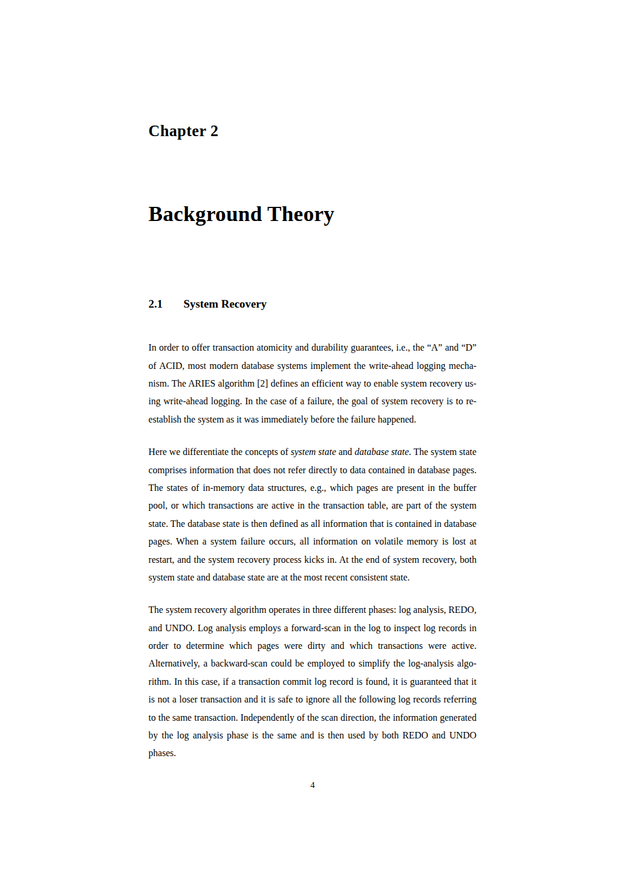Chapter 2
Background Theory
2.1 System Recovery
In order to offer transaction atomicity and durability guarantees, i.e., the “A” and “D” of ACID, most modern database systems implement the write-ahead logging mechanism. The ARIES algorithm [2] defines an efficient way to enable system recovery using write-ahead logging. In the case of a failure, the goal of system recovery is to re-establish the system as it was immediately before the failure happened.
Here we differentiate the concepts of system state and database state. The system state comprises information that does not refer directly to data contained in database pages. The states of in-memory data structures, e.g., which pages are present in the buffer pool, or which transactions are active in the transaction table, are part of the system state. The database state is then defined as all information that is contained in database pages. When a system failure occurs, all information on volatile memory is lost at restart, and the system recovery process kicks in. At the end of system recovery, both system state and database state are at the most recent consistent state.
The system recovery algorithm operates in three different phases: log analysis, REDO, and UNDO. Log analysis employs a forward-scan in the log to inspect log records in order to determine which pages were dirty and which transactions were active. Alternatively, a backward-scan could be employed to simplify the log-analysis algorithm. In this case, if a transaction commit log record is found, it is guaranteed that it is not a loser transaction and it is safe to ignore all the following log records referring to the same transaction. Independently of the scan direction, the information generated by the log analysis phase is the same and is then used by both REDO and UNDO phases.
4